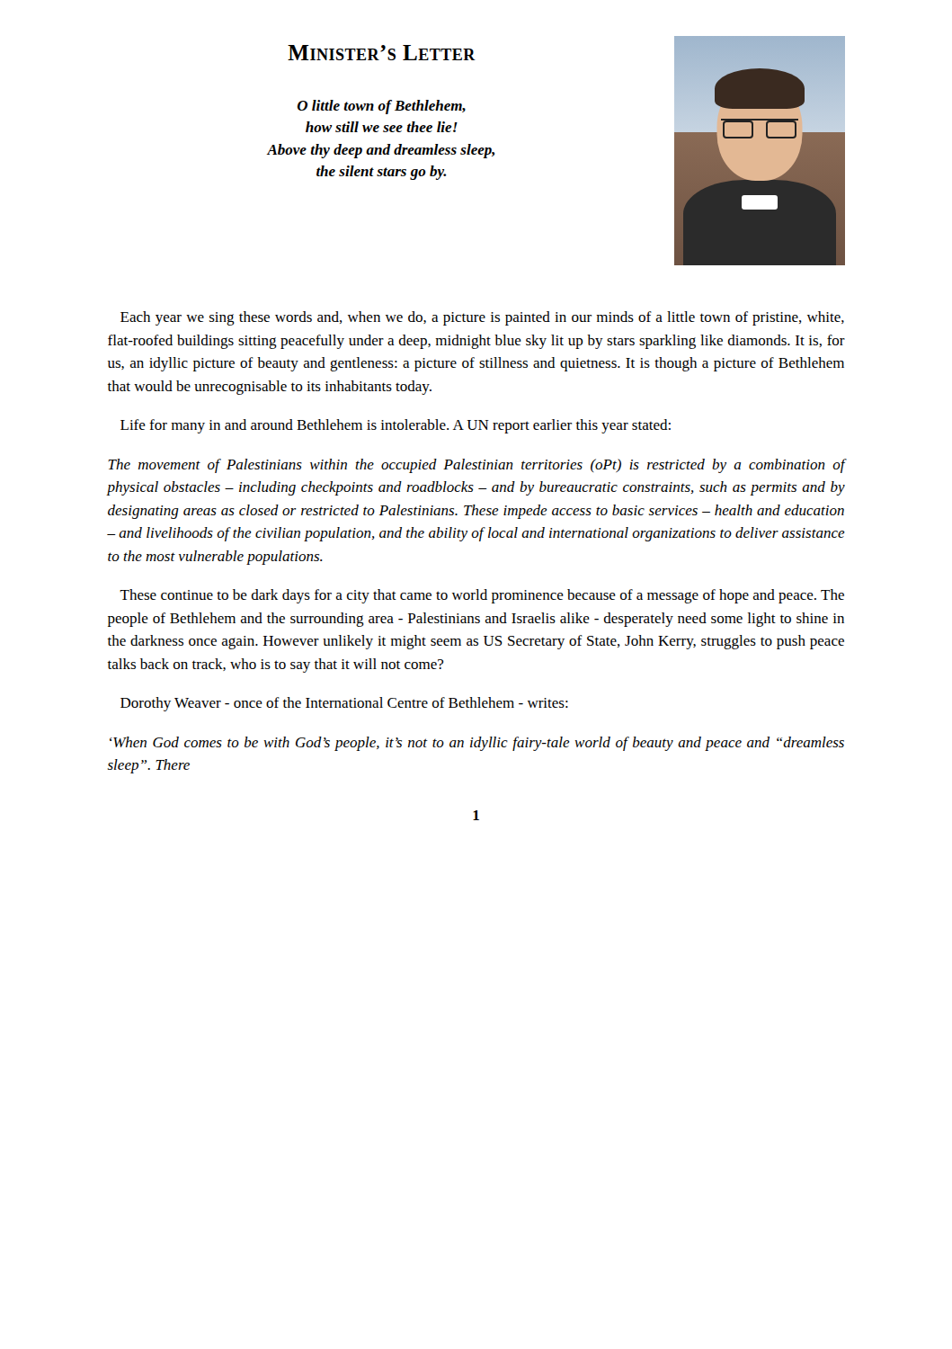Minister’s Letter
O little town of Bethlehem,
how still we see thee lie!
Above thy deep and dreamless sleep,
the silent stars go by.
Each year we sing these words and, when we do, a picture is painted in our minds of a little town of pristine, white, flat-roofed buildings sitting peacefully under a deep, midnight blue sky lit up by stars sparkling like diamonds. It is, for us, an idyllic picture of beauty and gentleness: a picture of stillness and quietness. It is though a picture of Bethlehem that would be unrecognisable to its inhabitants today.
Life for many in and around Bethlehem is intolerable. A UN report earlier this year stated:
The movement of Palestinians within the occupied Palestinian territories (oPt) is restricted by a combination of physical obstacles – including checkpoints and roadblocks – and by bureaucratic constraints, such as permits and by designating areas as closed or restricted to Palestinians. These impede access to basic services – health and education – and livelihoods of the civilian population, and the ability of local and international organizations to deliver assistance to the most vulnerable populations.
These continue to be dark days for a city that came to world prominence because of a message of hope and peace. The people of Bethlehem and the surrounding area - Palestinians and Israelis alike - desperately need some light to shine in the darkness once again. However unlikely it might seem as US Secretary of State, John Kerry, struggles to push peace talks back on track, who is to say that it will not come?
Dorothy Weaver - once of the International Centre of Bethlehem - writes:
‘When God comes to be with God’s people, it’s not to an idyllic fairy-tale world of beauty and peace and “dreamless sleep”. There
1